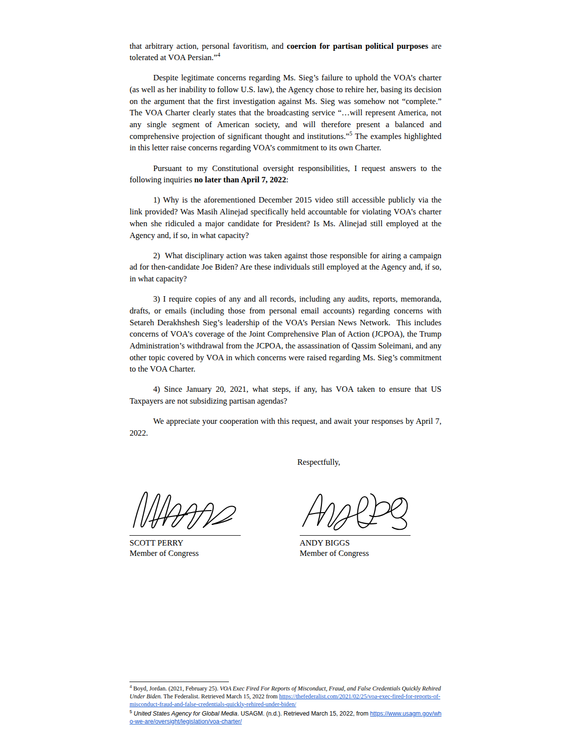that arbitrary action, personal favoritism, and coercion for partisan political purposes are tolerated at VOA Persian.”4
Despite legitimate concerns regarding Ms. Sieg’s failure to uphold the VOA’s charter (as well as her inability to follow U.S. law), the Agency chose to rehire her, basing its decision on the argument that the first investigation against Ms. Sieg was somehow not “complete.” The VOA Charter clearly states that the broadcasting service “…will represent America, not any single segment of American society, and will therefore present a balanced and comprehensive projection of significant thought and institutions.”5 The examples highlighted in this letter raise concerns regarding VOA’s commitment to its own Charter.
Pursuant to my Constitutional oversight responsibilities, I request answers to the following inquiries no later than April 7, 2022:
1) Why is the aforementioned December 2015 video still accessible publicly via the link provided? Was Masih Alinejad specifically held accountable for violating VOA’s charter when she ridiculed a major candidate for President? Is Ms. Alinejad still employed at the Agency and, if so, in what capacity?
2) What disciplinary action was taken against those responsible for airing a campaign ad for then-candidate Joe Biden? Are these individuals still employed at the Agency and, if so, in what capacity?
3) I require copies of any and all records, including any audits, reports, memoranda, drafts, or emails (including those from personal email accounts) regarding concerns with Setareh Derakhshesh Sieg’s leadership of the VOA’s Persian News Network. This includes concerns of VOA’s coverage of the Joint Comprehensive Plan of Action (JCPOA), the Trump Administration’s withdrawal from the JCPOA, the assassination of Qassim Soleimani, and any other topic covered by VOA in which concerns were raised regarding Ms. Sieg’s commitment to the VOA Charter.
4) Since January 20, 2021, what steps, if any, has VOA taken to ensure that US Taxpayers are not subsidizing partisan agendas?
We appreciate your cooperation with this request, and await your responses by April 7, 2022.
Respectfully,
SCOTT PERRY
Member of Congress
ANDY BIGGS
Member of Congress
4 Boyd, Jordan. (2021, February 25). VOA Exec Fired For Reports of Misconduct, Fraud, and False Credentials Quickly Rehired Under Biden. The Federalist. Retrieved March 15, 2022 from https://thefederalist.com/2021/02/25/voa-exec-fired-for-reports-of-misconduct-fraud-and-false-credentials-quickly-rehired-under-biden/
5 United States Agency for Global Media. USAGM. (n.d.). Retrieved March 15, 2022, from https://www.usagm.gov/who-we-are/oversight/legislation/voa-charter/